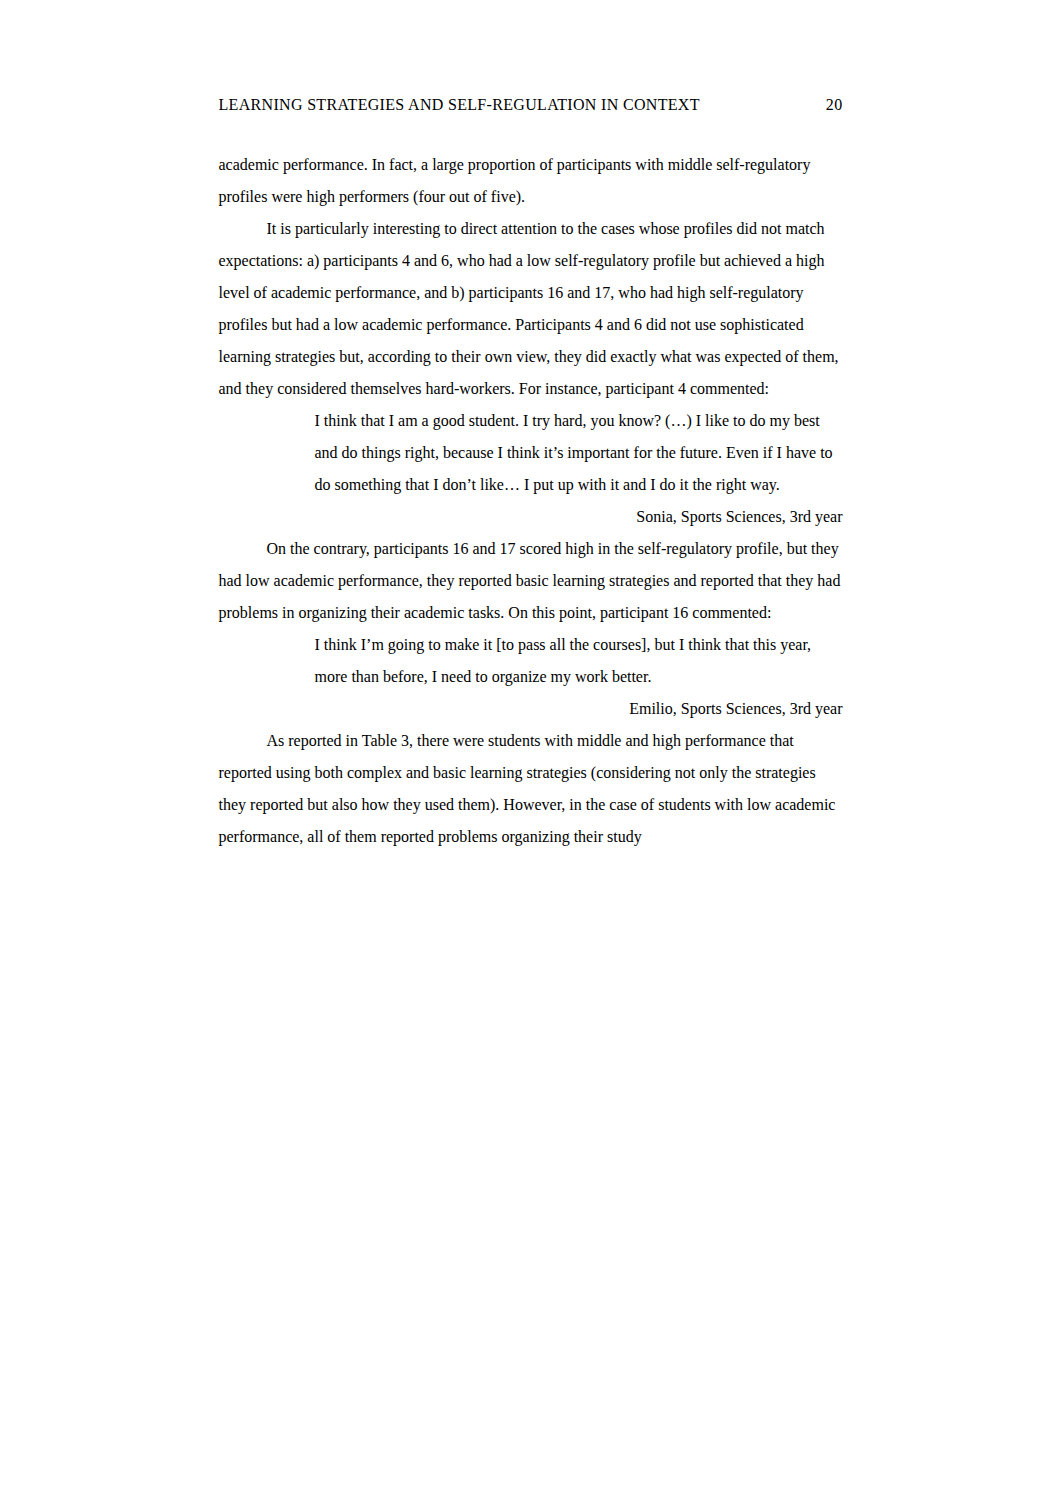Learning Strategies and Self-Regulation in Context 20
academic performance. In fact, a large proportion of participants with middle self-regulatory profiles were high performers (four out of five).
It is particularly interesting to direct attention to the cases whose profiles did not match expectations: a) participants 4 and 6, who had a low self-regulatory profile but achieved a high level of academic performance, and b) participants 16 and 17, who had high self-regulatory profiles but had a low academic performance. Participants 4 and 6 did not use sophisticated learning strategies but, according to their own view, they did exactly what was expected of them, and they considered themselves hard-workers. For instance, participant 4 commented:
I think that I am a good student. I try hard, you know? (…) I like to do my best and do things right, because I think it’s important for the future. Even if I have to do something that I don’t like… I put up with it and I do it the right way.
Sonia, Sports Sciences, 3rd year
On the contrary, participants 16 and 17 scored high in the self-regulatory profile, but they had low academic performance, they reported basic learning strategies and reported that they had problems in organizing their academic tasks. On this point, participant 16 commented:
I think I’m going to make it [to pass all the courses], but I think that this year, more than before, I need to organize my work better.
Emilio, Sports Sciences, 3rd year
As reported in Table 3, there were students with middle and high performance that reported using both complex and basic learning strategies (considering not only the strategies they reported but also how they used them). However, in the case of students with low academic performance, all of them reported problems organizing their study